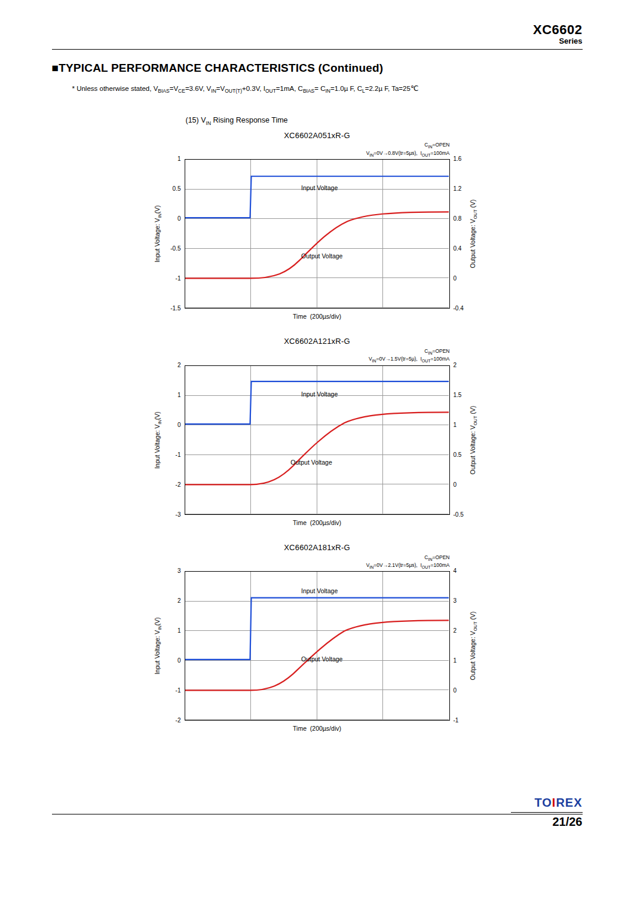XC6602
Series
■TYPICAL PERFORMANCE CHARACTERISTICS (Continued)
* Unless otherwise stated, VBIAS=VCE=3.6V, VIN=VOUT(T)+0.3V, IOUT=1mA, CBIAS= CIN=1.0µ F, CL=2.2µ F, Ta=25℃
(15) VIN Rising Response Time
XC6602A051xR-G
CIN=OPEN
VIN=0V→0.8V(tr=5µs), IOUT=100mA
1
0.5
0
-0.5
-1
-1.5
1.6
1.2
0.8
0.4
0
-0.4
Input Voltage: VIN(V)
Output Voltage: VOUT (V)
Input Voltage
Output Voltage
Time (200µs/div)
XC6602A121xR-G
CIN=OPEN
VIN=0V→1.5V(tr=5µ), IOUT=100mA
2
1
0
-1
-2
-3
2
1.5
1
0.5
0
-0.5
Input Voltage: VIN(V)
Output Voltage: VOUT (V)
Input Voltage
Output Voltage
Time (200µs/div)
XC6602A181xR-G
CIN=OPEN
VIN=0V→2.1V(tr=5µs), IOUT=100mA
3
2
1
0
-1
-2
4
3
2
1
0
-1
Input Voltage: VIN(V)
Output Voltage: VOUT (V)
Input Voltage
Output Voltage
Time (200µs/div)
TOIREX
21/26